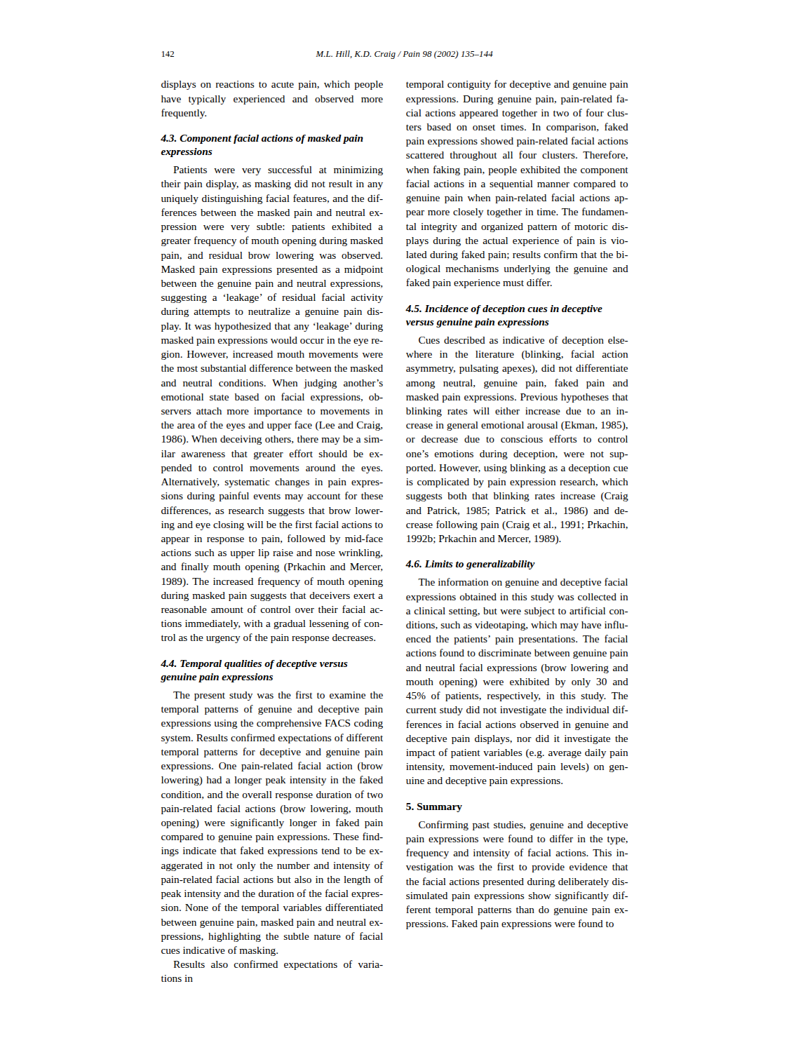142 M.L. Hill, K.D. Craig / Pain 98 (2002) 135–144
displays on reactions to acute pain, which people have typically experienced and observed more frequently.
4.3. Component facial actions of masked pain expressions
Patients were very successful at minimizing their pain display, as masking did not result in any uniquely distinguishing facial features, and the differences between the masked pain and neutral expression were very subtle: patients exhibited a greater frequency of mouth opening during masked pain, and residual brow lowering was observed. Masked pain expressions presented as a midpoint between the genuine pain and neutral expressions, suggesting a ‘leakage’ of residual facial activity during attempts to neutralize a genuine pain display. It was hypothesized that any ‘leakage’ during masked pain expressions would occur in the eye region. However, increased mouth movements were the most substantial difference between the masked and neutral conditions. When judging another’s emotional state based on facial expressions, observers attach more importance to movements in the area of the eyes and upper face (Lee and Craig, 1986). When deceiving others, there may be a similar awareness that greater effort should be expended to control movements around the eyes. Alternatively, systematic changes in pain expressions during painful events may account for these differences, as research suggests that brow lowering and eye closing will be the first facial actions to appear in response to pain, followed by mid-face actions such as upper lip raise and nose wrinkling, and finally mouth opening (Prkachin and Mercer, 1989). The increased frequency of mouth opening during masked pain suggests that deceivers exert a reasonable amount of control over their facial actions immediately, with a gradual lessening of control as the urgency of the pain response decreases.
4.4. Temporal qualities of deceptive versus genuine pain expressions
The present study was the first to examine the temporal patterns of genuine and deceptive pain expressions using the comprehensive FACS coding system. Results confirmed expectations of different temporal patterns for deceptive and genuine pain expressions. One pain-related facial action (brow lowering) had a longer peak intensity in the faked condition, and the overall response duration of two pain-related facial actions (brow lowering, mouth opening) were significantly longer in faked pain compared to genuine pain expressions. These findings indicate that faked expressions tend to be exaggerated in not only the number and intensity of pain-related facial actions but also in the length of peak intensity and the duration of the facial expression. None of the temporal variables differentiated between genuine pain, masked pain and neutral expressions, highlighting the subtle nature of facial cues indicative of masking.
Results also confirmed expectations of variations in
temporal contiguity for deceptive and genuine pain expressions. During genuine pain, pain-related facial actions appeared together in two of four clusters based on onset times. In comparison, faked pain expressions showed pain-related facial actions scattered throughout all four clusters. Therefore, when faking pain, people exhibited the component facial actions in a sequential manner compared to genuine pain when pain-related facial actions appear more closely together in time. The fundamental integrity and organized pattern of motoric displays during the actual experience of pain is violated during faked pain; results confirm that the biological mechanisms underlying the genuine and faked pain experience must differ.
4.5. Incidence of deception cues in deceptive versus genuine pain expressions
Cues described as indicative of deception elsewhere in the literature (blinking, facial action asymmetry, pulsating apexes), did not differentiate among neutral, genuine pain, faked pain and masked pain expressions. Previous hypotheses that blinking rates will either increase due to an increase in general emotional arousal (Ekman, 1985), or decrease due to conscious efforts to control one’s emotions during deception, were not supported. However, using blinking as a deception cue is complicated by pain expression research, which suggests both that blinking rates increase (Craig and Patrick, 1985; Patrick et al., 1986) and decrease following pain (Craig et al., 1991; Prkachin, 1992b; Prkachin and Mercer, 1989).
4.6. Limits to generalizability
The information on genuine and deceptive facial expressions obtained in this study was collected in a clinical setting, but were subject to artificial conditions, such as videotaping, which may have influenced the patients’ pain presentations. The facial actions found to discriminate between genuine pain and neutral facial expressions (brow lowering and mouth opening) were exhibited by only 30 and 45% of patients, respectively, in this study. The current study did not investigate the individual differences in facial actions observed in genuine and deceptive pain displays, nor did it investigate the impact of patient variables (e.g. average daily pain intensity, movement-induced pain levels) on genuine and deceptive pain expressions.
5. Summary
Confirming past studies, genuine and deceptive pain expressions were found to differ in the type, frequency and intensity of facial actions. This investigation was the first to provide evidence that the facial actions presented during deliberately dissimulated pain expressions show significantly different temporal patterns than do genuine pain expressions. Faked pain expressions were found to